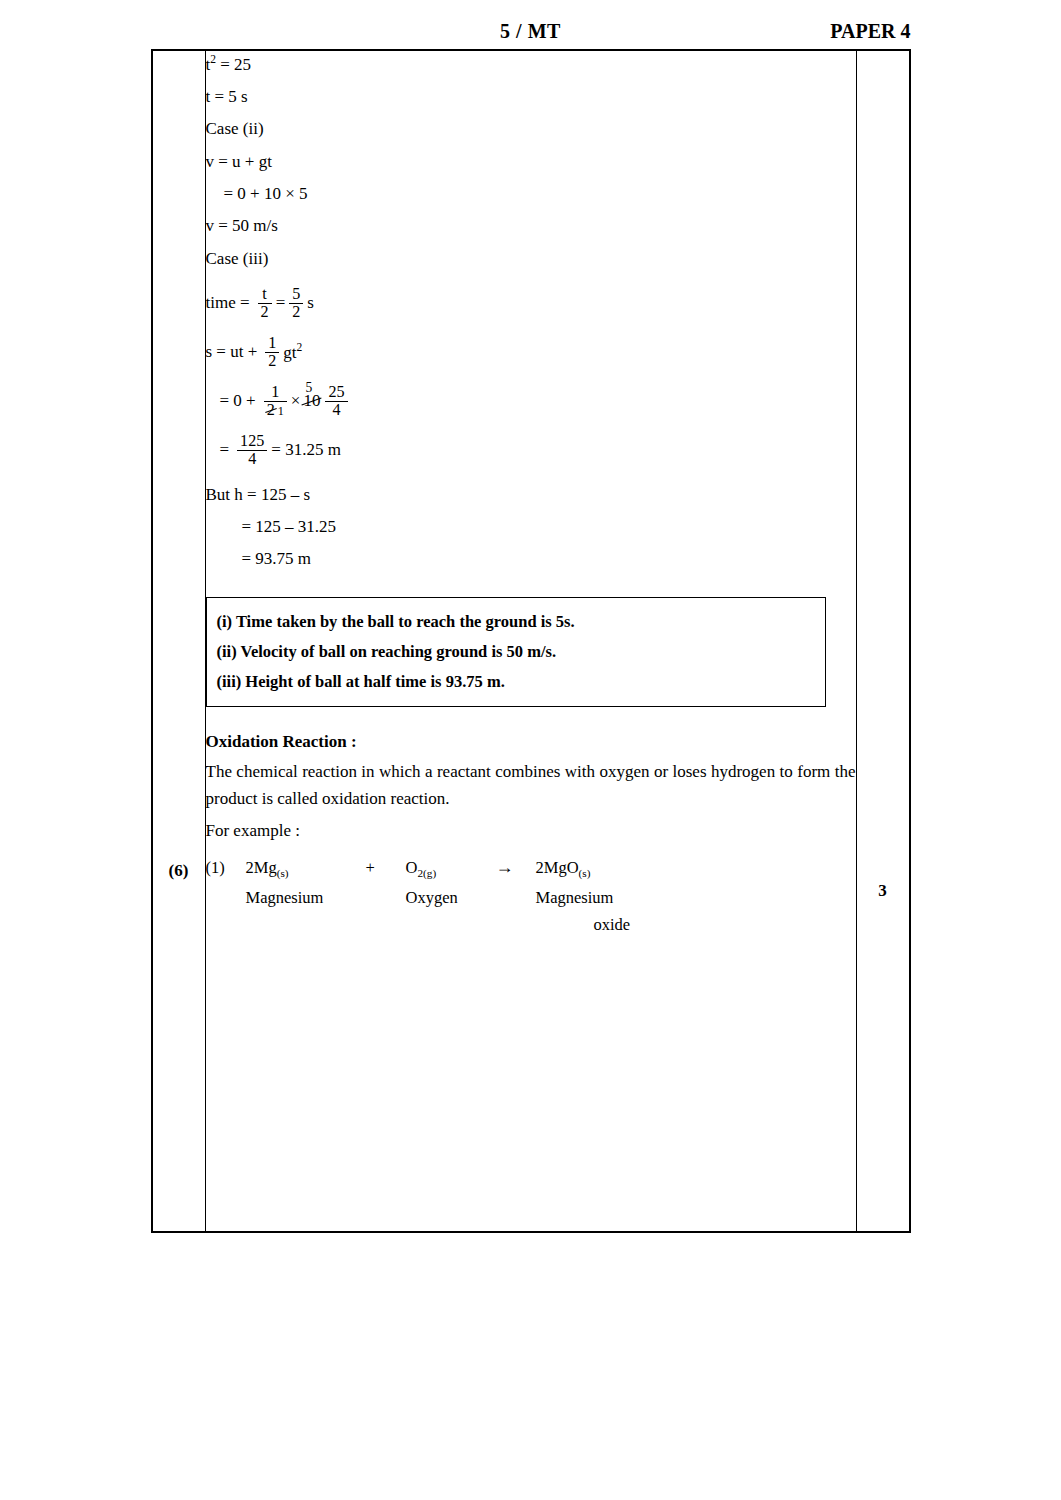5 / MT PAPER 4
| (6) | t 2 = 25 t = 5 s Case (ii) v = u + gt = 0 + 10 × 5 v = 50 m/s Case (iii) time = t 2 = 5 2 s s = ut + 1 2 gt 2 = 0 + 1 2 1 × 10 25 4 5 = 125 4 = 31.25 m But h = 125 – s = 125 – 31.25 = 93.75 m (i) Time taken by the ball to reach the ground is 5s. (ii) Velocity of ball on reaching ground is 50 m/s. (iii) Height of ball at half time is 93.75 m. Oxidation Reaction : The chemical reaction in which a reactant combines with oxygen or loses hydrogen to form the product is called oxidation reaction. For example : (1) 2Mg (s) + O 2(g) → 2MgO (s) Magnesium Oxygen Magnesium oxide | 3 |